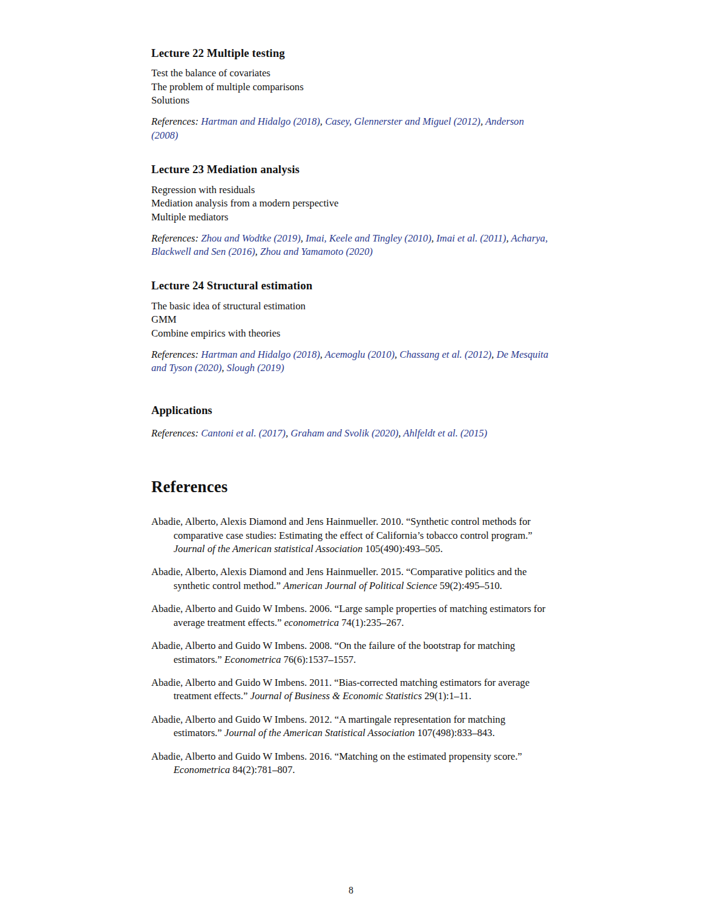Lecture 22 Multiple testing
Test the balance of covariates
The problem of multiple comparisons
Solutions
References: Hartman and Hidalgo (2018), Casey, Glennerster and Miguel (2012), Anderson (2008)
Lecture 23 Mediation analysis
Regression with residuals
Mediation analysis from a modern perspective
Multiple mediators
References: Zhou and Wodtke (2019), Imai, Keele and Tingley (2010), Imai et al. (2011), Acharya, Blackwell and Sen (2016), Zhou and Yamamoto (2020)
Lecture 24 Structural estimation
The basic idea of structural estimation
GMM
Combine empirics with theories
References: Hartman and Hidalgo (2018), Acemoglu (2010), Chassang et al. (2012), De Mesquita and Tyson (2020), Slough (2019)
Applications
References: Cantoni et al. (2017), Graham and Svolik (2020), Ahlfeldt et al. (2015)
References
Abadie, Alberto, Alexis Diamond and Jens Hainmueller. 2010. “Synthetic control methods for comparative case studies: Estimating the effect of California’s tobacco control program.” Journal of the American statistical Association 105(490):493–505.
Abadie, Alberto, Alexis Diamond and Jens Hainmueller. 2015. “Comparative politics and the synthetic control method.” American Journal of Political Science 59(2):495–510.
Abadie, Alberto and Guido W Imbens. 2006. “Large sample properties of matching estimators for average treatment effects.” econometrica 74(1):235–267.
Abadie, Alberto and Guido W Imbens. 2008. “On the failure of the bootstrap for matching estimators.” Econometrica 76(6):1537–1557.
Abadie, Alberto and Guido W Imbens. 2011. “Bias-corrected matching estimators for average treatment effects.” Journal of Business & Economic Statistics 29(1):1–11.
Abadie, Alberto and Guido W Imbens. 2012. “A martingale representation for matching estimators.” Journal of the American Statistical Association 107(498):833–843.
Abadie, Alberto and Guido W Imbens. 2016. “Matching on the estimated propensity score.” Econometrica 84(2):781–807.
8